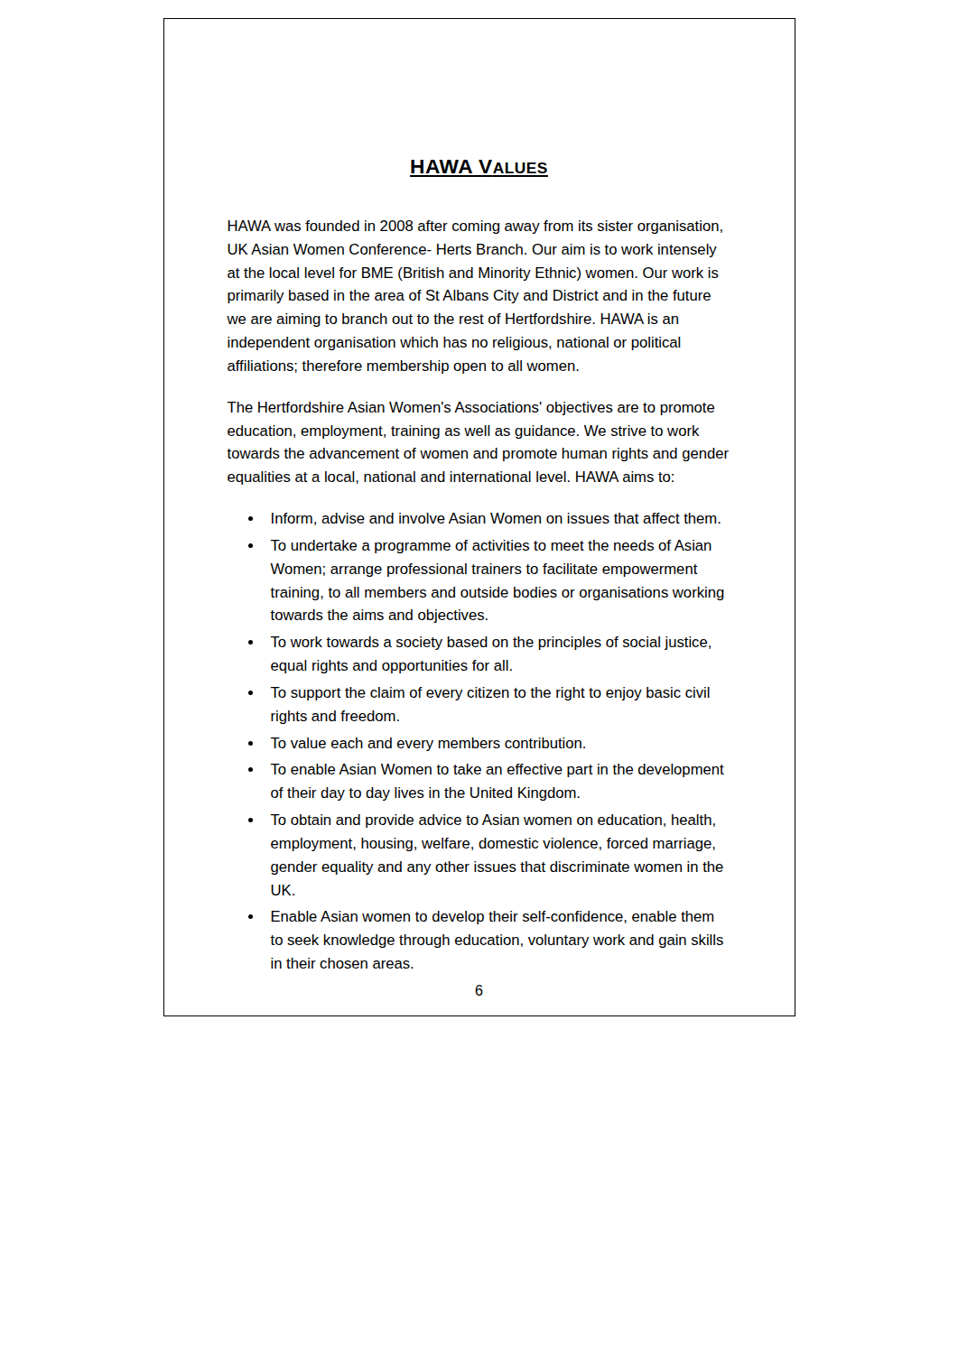HAWA VALUES
HAWA was founded in 2008 after coming away from its sister organisation, UK Asian Women Conference- Herts Branch. Our aim is to work intensely at the local level for BME (British and Minority Ethnic) women. Our work is primarily based in the area of St Albans City and District and in the future we are aiming to branch out to the rest of Hertfordshire. HAWA is an independent organisation which has no religious, national or political affiliations; therefore membership open to all women.
The Hertfordshire Asian Women's Associations' objectives are to promote education, employment, training as well as guidance. We strive to work towards the advancement of women and promote human rights and gender equalities at a local, national and international level. HAWA aims to:
Inform, advise and involve Asian Women on issues that affect them.
To undertake a programme of activities to meet the needs of Asian Women; arrange professional trainers to facilitate empowerment training, to all members and outside bodies or organisations working towards the aims and objectives.
To work towards a society based on the principles of social justice, equal rights and opportunities for all.
To support the claim of every citizen to the right to enjoy basic civil rights and freedom.
To value each and every members contribution.
To enable Asian Women to take an effective part in the development of their day to day lives in the United Kingdom.
To obtain and provide advice to Asian women on education, health, employment, housing, welfare, domestic violence, forced marriage, gender equality and any other issues that discriminate women in the UK.
Enable Asian women to develop their self-confidence, enable them to seek knowledge through education, voluntary work and gain skills in their chosen areas.
6